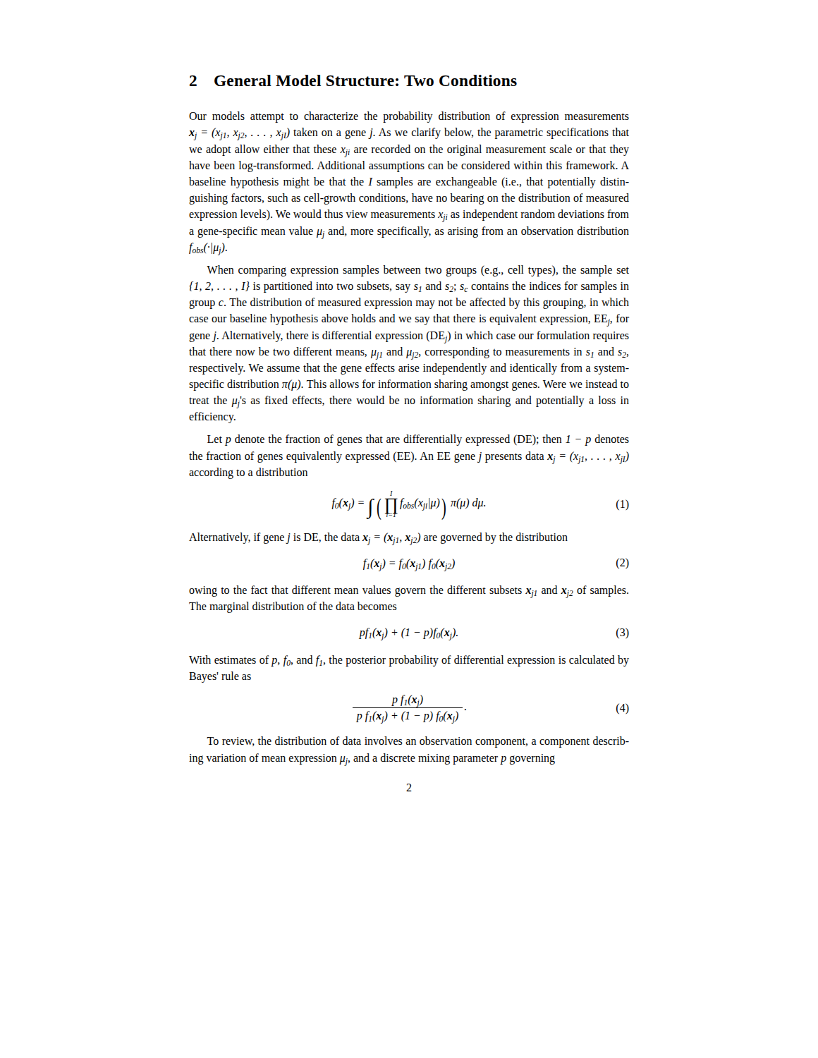2 General Model Structure: Two Conditions
Our models attempt to characterize the probability distribution of expression measurements xj = (xj1, xj2, . . . , xjI) taken on a gene j. As we clarify below, the parametric specifications that we adopt allow either that these xji are recorded on the original measurement scale or that they have been log-transformed. Additional assumptions can be considered within this framework. A baseline hypothesis might be that the I samples are exchangeable (i.e., that potentially distinguishing factors, such as cell-growth conditions, have no bearing on the distribution of measured expression levels). We would thus view measurements xji as independent random deviations from a gene-specific mean value μj and, more specifically, as arising from an observation distribution fobs(·|μj).
When comparing expression samples between two groups (e.g., cell types), the sample set {1, 2, . . . , I} is partitioned into two subsets, say s1 and s2; sc contains the indices for samples in group c. The distribution of measured expression may not be affected by this grouping, in which case our baseline hypothesis above holds and we say that there is equivalent expression, EEj, for gene j. Alternatively, there is differential expression (DEj) in which case our formulation requires that there now be two different means, μj1 and μj2, corresponding to measurements in s1 and s2, respectively. We assume that the gene effects arise independently and identically from a system-specific distribution π(μ). This allows for information sharing amongst genes. Were we instead to treat the μj's as fixed effects, there would be no information sharing and potentially a loss in efficiency.
Let p denote the fraction of genes that are differentially expressed (DE); then 1 − p denotes the fraction of genes equivalently expressed (EE). An EE gene j presents data xj = (xj1, . . . , xjI) according to a distribution
f0(xj) = ∫(I∏i=1fobs(xji|μ)) π(μ) dμ. (1)
Alternatively, if gene j is DE, the data xj = (xj1, xj2) are governed by the distribution
f1(xj) = f0(xj1) f0(xj2) (2)
owing to the fact that different mean values govern the different subsets xj1 and xj2 of samples. The marginal distribution of the data becomes
pf1(xj) + (1 − p)f0(xj). (3)
With estimates of p, f0, and f1, the posterior probability of differential expression is calculated by Bayes' rule as
p f1(xj) p f1(xj) + (1 − p) f0(xj). (4)
To review, the distribution of data involves an observation component, a component describing variation of mean expression μj, and a discrete mixing parameter p governing
2